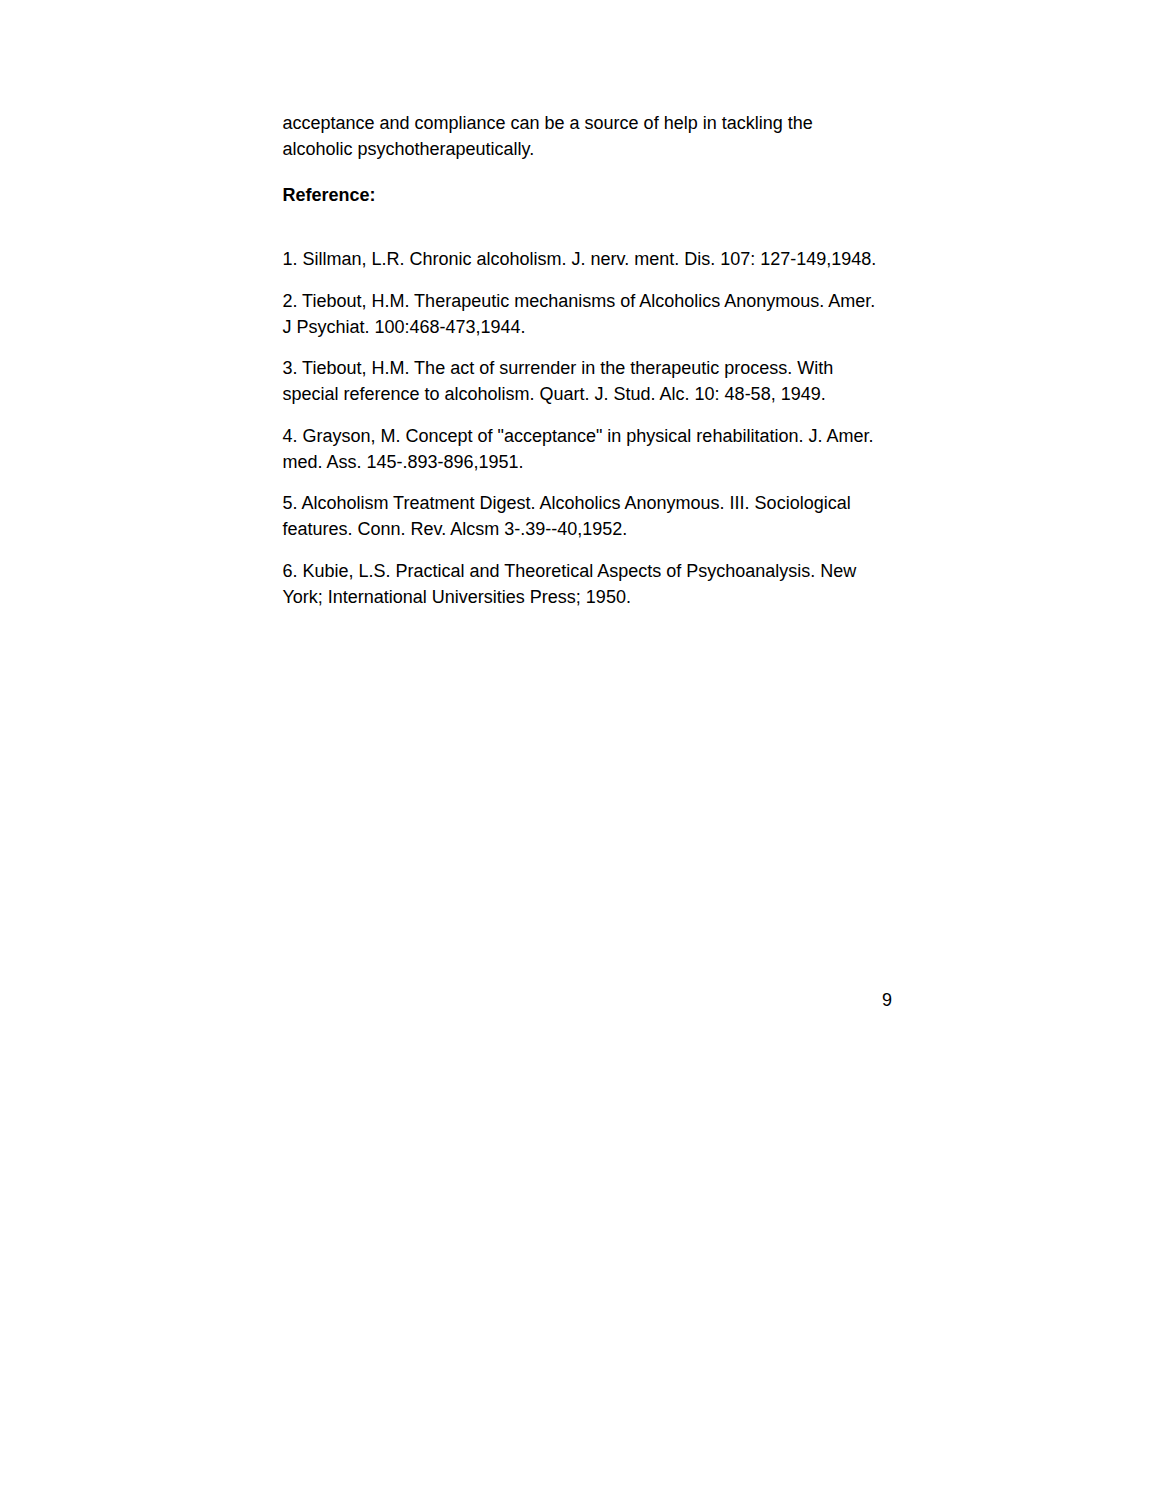acceptance and compliance can be a source of help in tackling the alcoholic psychotherapeutically.
Reference:
1. Sillman, L.R. Chronic alcoholism. J. nerv. ment. Dis. 107: 127-149,1948.
2. Tiebout, H.M. Therapeutic mechanisms of Alcoholics Anonymous. Amer. J Psychiat. 100:468-473,1944.
3. Tiebout, H.M. The act of surrender in the therapeutic process. With special reference to alcoholism. Quart. J. Stud. Alc. 10: 48-58, 1949.
4. Grayson, M. Concept of "acceptance" in physical rehabilitation. J. Amer. med. Ass. 145-.893-896,1951.
5. Alcoholism Treatment Digest. Alcoholics Anonymous. III. Sociological features. Conn. Rev. Alcsm 3-.39--40,1952.
6. Kubie, L.S. Practical and Theoretical Aspects of Psychoanalysis. New York; International Universities Press; 1950.
9